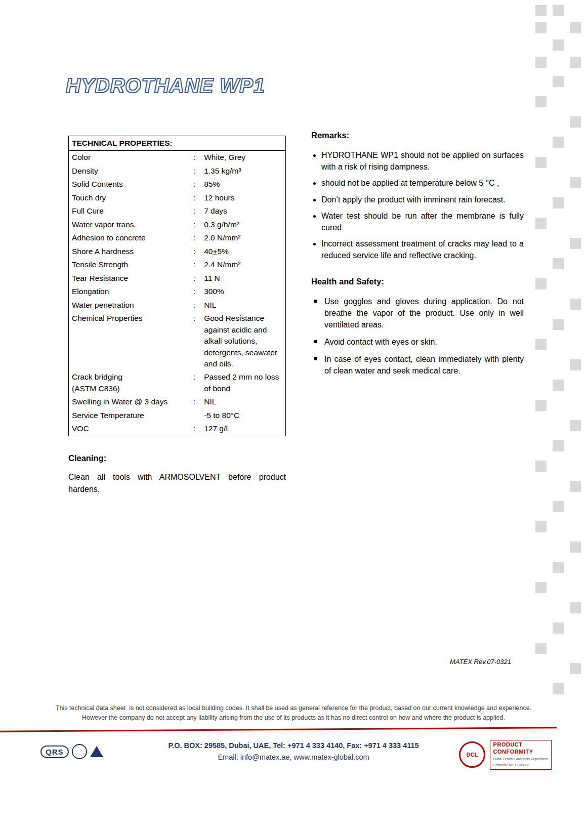HYDROTHANE WP1
| TECHNICAL PROPERTIES: |
| --- |
| Color | : | White, Grey |
| Density | : | 1.35 kg/m³ |
| Solid Contents | : | 85% |
| Touch dry | : | 12 hours |
| Full Cure | : | 7 days |
| Water vapor trans. | : | 0.3 g/h/m² |
| Adhesion to concrete | : | 2.0 N/mm² |
| Shore A hardness | : | 40 + 5% |
| Tensile Strength | : | 2.4 N/mm² |
| Tear Resistance | : | 11 N |
| Elongation | : | 300% |
| Water penetration | : | NIL |
| Chemical Properties | : | Good Resistance against acidic and alkali solutions, detergents, seawater and oils. |
| Crack bridging (ASTM C836) | : | Passed 2 mm no loss of bond |
| Swelling in Water @ 3 days | : | NIL |
| Service Temperature | | -5 to 80°C |
| VOC | : | 127 g/L |
Cleaning:
Clean all tools with ARMOSOLVENT before product hardens.
Remarks:
HYDROTHANE WP1 should not be applied on surfaces with a risk of rising dampness.
should not be applied at temperature below 5 °C ,
Don’t apply the product with imminent rain forecast.
Water test should be run after the membrane is fully cured
Incorrect assessment treatment of cracks may lead to a reduced service life and reflective cracking.
Health and Safety:
Use goggles and gloves during application. Do not breathe the vapor of the product. Use only in well ventilated areas.
Avoid contact with eyes or skin.
In case of eyes contact, clean immediately with plenty of clean water and seek medical care.
MATEX Rev.07-0321
This technical data sheet is not considered as local building codes. It shall be used as general reference for the product, based on our current knowledge and experience.
However the company do not accept any liability arising from the use of its products as it has no direct control on how and where the product is applied.
P.O. BOX: 29585, Dubai, UAE, Tel: +971 4 333 4140, Fax: +971 4 333 4115
Email: info@matex.ae, www.matex-global.com
QRS
PRODUCT
CONFORMITY
Dubai Central Laboratory Department
Certificate No. CL/00000